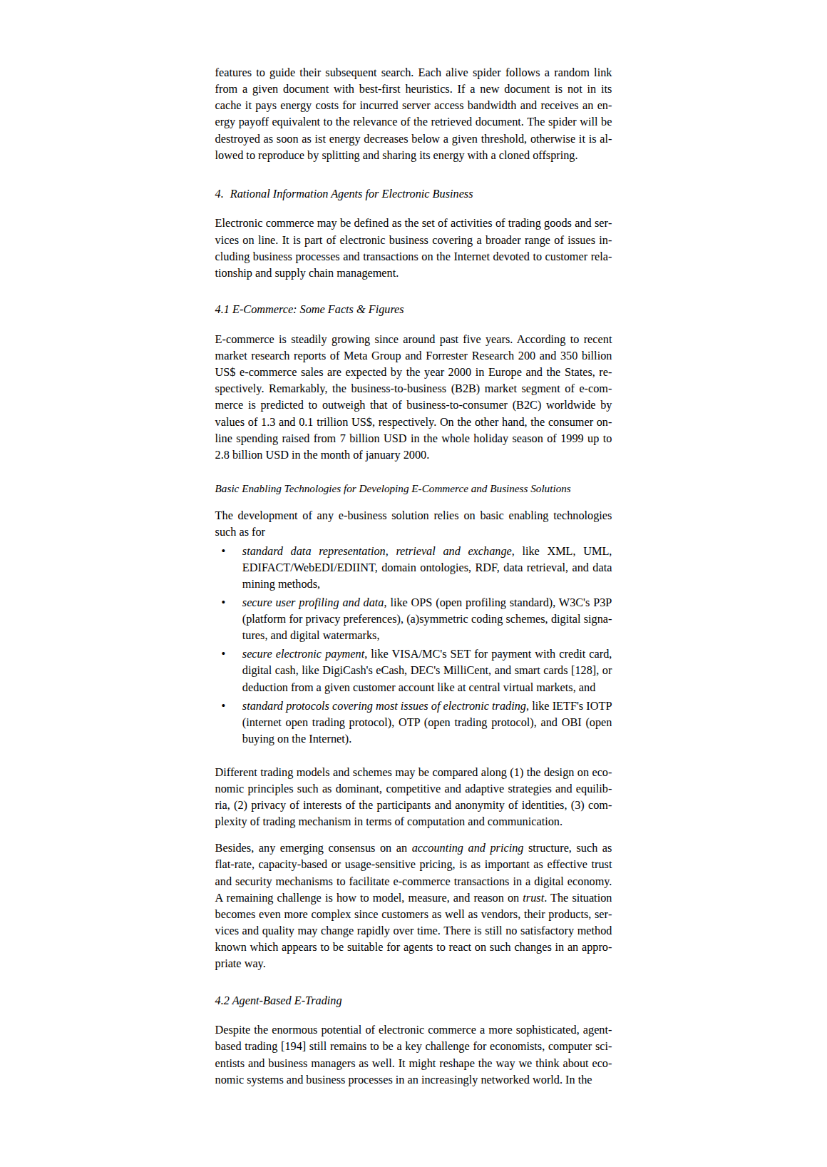features to guide their subsequent search. Each alive spider follows a random link from a given document with best-first heuristics. If a new document is not in its cache it pays energy costs for incurred server access bandwidth and receives an energy payoff equivalent to the relevance of the retrieved document. The spider will be destroyed as soon as ist energy decreases below a given threshold, otherwise it is allowed to reproduce by splitting and sharing its energy with a cloned offspring.
4. Rational Information Agents for Electronic Business
Electronic commerce may be defined as the set of activities of trading goods and services on line. It is part of electronic business covering a broader range of issues including business processes and transactions on the Internet devoted to customer relationship and supply chain management.
4.1 E-Commerce: Some Facts & Figures
E-commerce is steadily growing since around past five years. According to recent market research reports of Meta Group and Forrester Research 200 and 350 billion US$ e-commerce sales are expected by the year 2000 in Europe and the States, respectively. Remarkably, the business-to-business (B2B) market segment of e-commerce is predicted to outweigh that of business-to-consumer (B2C) worldwide by values of 1.3 and 0.1 trillion US$, respectively. On the other hand, the consumer online spending raised from 7 billion USD in the whole holiday season of 1999 up to 2.8 billion USD in the month of january 2000.
Basic Enabling Technologies for Developing E-Commerce and Business Solutions
The development of any e-business solution relies on basic enabling technologies such as for
standard data representation, retrieval and exchange, like XML, UML, EDIFACT/WebEDI/EDIINT, domain ontologies, RDF, data retrieval, and data mining methods,
secure user profiling and data, like OPS (open profiling standard), W3C's P3P (platform for privacy preferences), (a)symmetric coding schemes, digital signatures, and digital watermarks,
secure electronic payment, like VISA/MC's SET for payment with credit card, digital cash, like DigiCash's eCash, DEC's MilliCent, and smart cards [128], or deduction from a given customer account like at central virtual markets, and
standard protocols covering most issues of electronic trading, like IETF's IOTP (internet open trading protocol), OTP (open trading protocol), and OBI (open buying on the Internet).
Different trading models and schemes may be compared along (1) the design on economic principles such as dominant, competitive and adaptive strategies and equilibria, (2) privacy of interests of the participants and anonymity of identities, (3) complexity of trading mechanism in terms of computation and communication.
Besides, any emerging consensus on an accounting and pricing structure, such as flat-rate, capacity-based or usage-sensitive pricing, is as important as effective trust and security mechanisms to facilitate e-commerce transactions in a digital economy. A remaining challenge is how to model, measure, and reason on trust. The situation becomes even more complex since customers as well as vendors, their products, services and quality may change rapidly over time. There is still no satisfactory method known which appears to be suitable for agents to react on such changes in an appropriate way.
4.2 Agent-Based E-Trading
Despite the enormous potential of electronic commerce a more sophisticated, agent-based trading [194] still remains to be a key challenge for economists, computer scientists and business managers as well. It might reshape the way we think about economic systems and business processes in an increasingly networked world. In the